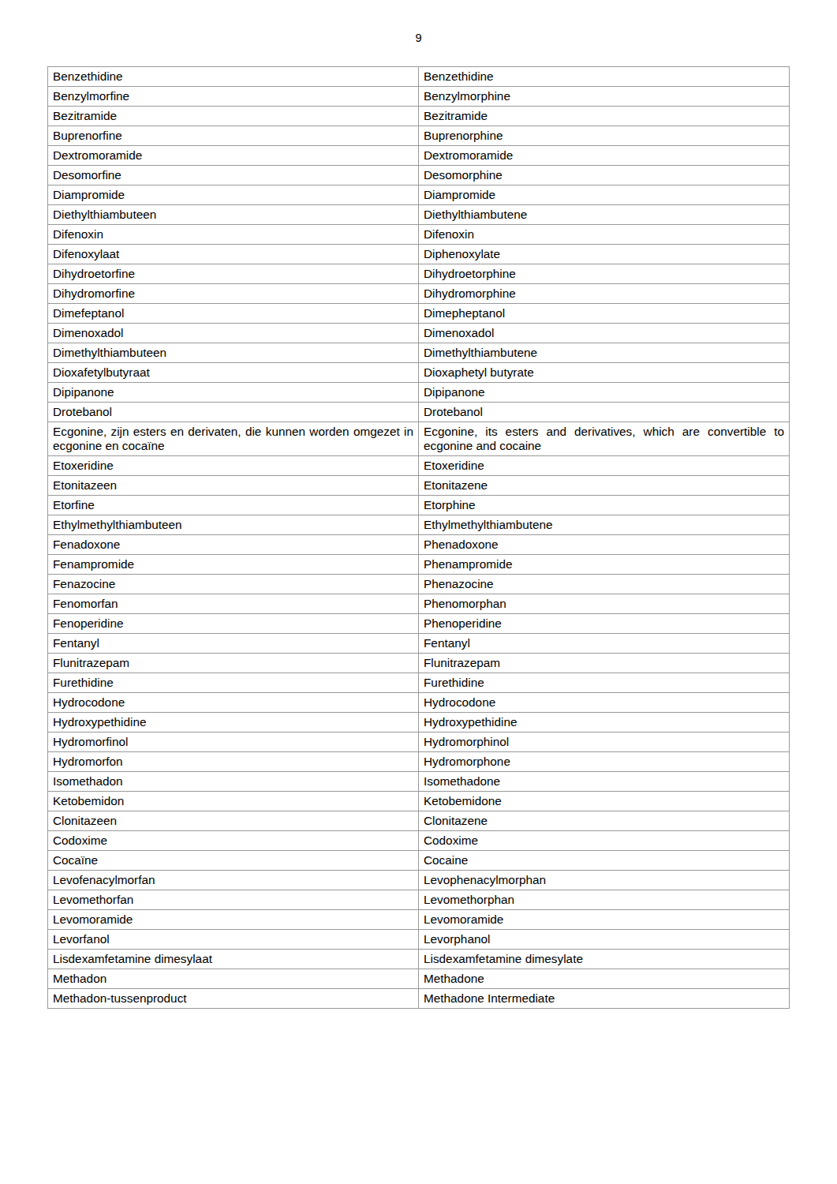9
| Benzethidine | Benzethidine |
| Benzylmorfine | Benzylmorphine |
| Bezitramide | Bezitramide |
| Buprenorfine | Buprenorphine |
| Dextromoramide | Dextromoramide |
| Desomorfine | Desomorphine |
| Diampromide | Diampromide |
| Diethylthiambuteen | Diethylthiambutene |
| Difenoxin | Difenoxin |
| Difenoxylaat | Diphenoxylate |
| Dihydroetorfine | Dihydroetorphine |
| Dihydromorfine | Dihydromorphine |
| Dimefeptanol | Dimepheptanol |
| Dimenoxadol | Dimenoxadol |
| Dimethylthiambuteen | Dimethylthiambutene |
| Dioxafetylbutyraat | Dioxaphetyl butyrate |
| Dipipanone | Dipipanone |
| Drotebanol | Drotebanol |
| Ecgonine, zijn esters en derivaten, die kunnen worden omgezet in ecgonine en cocaïne | Ecgonine, its esters and derivatives, which are convertible to ecgonine and cocaine |
| Etoxeridine | Etoxeridine |
| Etonitazeen | Etonitazene |
| Etorfine | Etorphine |
| Ethylmethylthiambuteen | Ethylmethylthiambutene |
| Fenadoxone | Phenadoxone |
| Fenampromide | Phenampromide |
| Fenazocine | Phenazocine |
| Fenomorfan | Phenomorphan |
| Fenoperidine | Phenoperidine |
| Fentanyl | Fentanyl |
| Flunitrazepam | Flunitrazepam |
| Furethidine | Furethidine |
| Hydrocodone | Hydrocodone |
| Hydroxypethidine | Hydroxypethidine |
| Hydromorfinol | Hydromorphinol |
| Hydromorfon | Hydromorphone |
| Isomethadon | Isomethadone |
| Ketobemidon | Ketobemidone |
| Clonitazeen | Clonitazene |
| Codoxime | Codoxime |
| Cocaïne | Cocaine |
| Levofenacylmorfan | Levophenacylmorphan |
| Levomethorfan | Levomethorphan |
| Levomoramide | Levomoramide |
| Levorfanol | Levorphanol |
| Lisdexamfetamine dimesylaat | Lisdexamfetamine dimesylate |
| Methadon | Methadone |
| Methadon-tussenproduct | Methadone Intermediate |